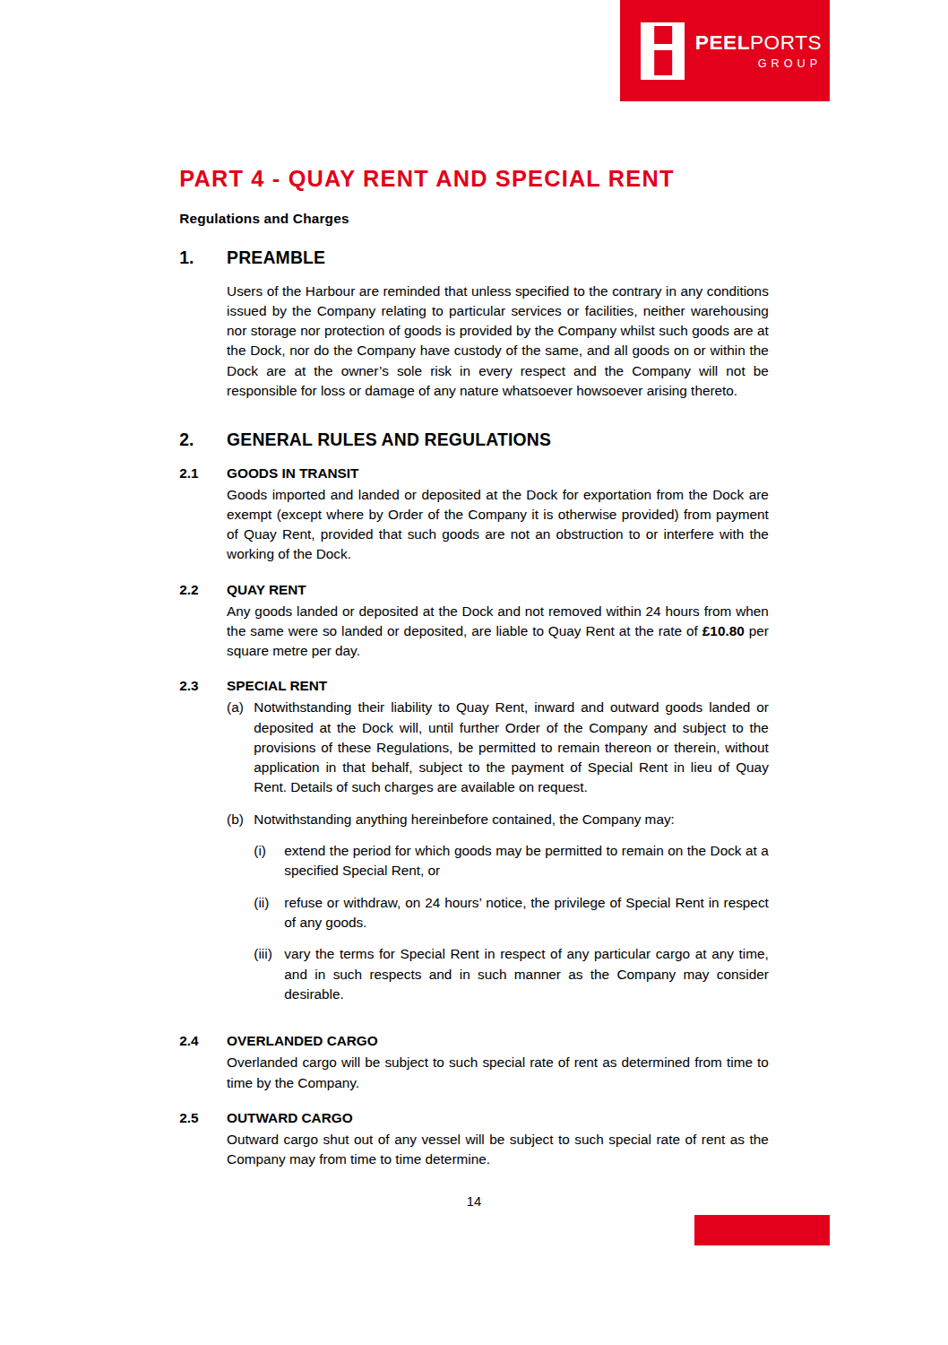PEELPORTS
GROUP
PART 4 - QUAY RENT AND SPECIAL RENT
Regulations and Charges
1.
PREAMBLE
Users of the Harbour are reminded that unless specified to the contrary in any conditions issued by the Company relating to particular services or facilities, neither warehousing nor storage nor protection of goods is provided by the Company whilst such goods are at the Dock, nor do the Company have custody of the same, and all goods on or within the Dock are at the owner’s sole risk in every respect and the Company will not be responsible for loss or damage of any nature whatsoever howsoever arising thereto.
2.
GENERAL RULES AND REGULATIONS
2.1
GOODS IN TRANSIT
Goods imported and landed or deposited at the Dock for exportation from the Dock are exempt (except where by Order of the Company it is otherwise provided) from payment of Quay Rent, provided that such goods are not an obstruction to or interfere with the working of the Dock.
2.2
QUAY RENT
Any goods landed or deposited at the Dock and not removed within 24 hours from when the same were so landed or deposited, are liable to Quay Rent at the rate of £10.80 per square metre per day.
2.3
SPECIAL RENT
(a)
Notwithstanding their liability to Quay Rent, inward and outward goods landed or deposited at the Dock will, until further Order of the Company and subject to the provisions of these Regulations, be permitted to remain thereon or therein, without application in that behalf, subject to the payment of Special Rent in lieu of Quay Rent. Details of such charges are available on request.
(b)
Notwithstanding anything hereinbefore contained, the Company may:
(i)
extend the period for which goods may be permitted to remain on the Dock at a specified Special Rent, or
(ii)
refuse or withdraw, on 24 hours’ notice, the privilege of Special Rent in respect of any goods.
(iii)
vary the terms for Special Rent in respect of any particular cargo at any time, and in such respects and in such manner as the Company may consider desirable.
2.4
OVERLANDED CARGO
Overlanded cargo will be subject to such special rate of rent as determined from time to time by the Company.
2.5
OUTWARD CARGO
Outward cargo shut out of any vessel will be subject to such special rate of rent as the Company may from time to time determine.
14